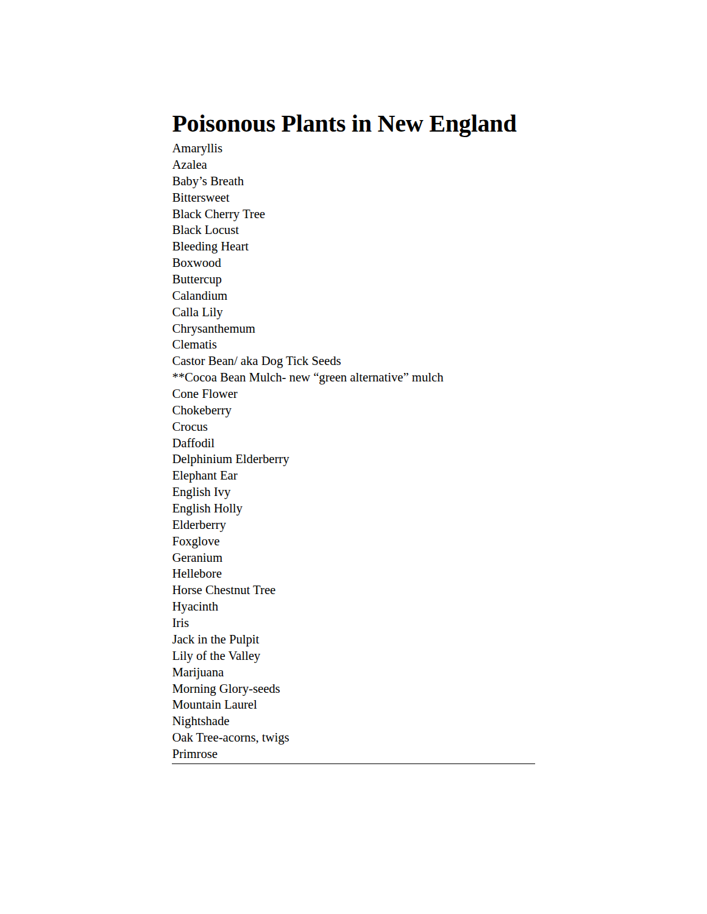Poisonous Plants in New England
Amaryllis
Azalea
Baby’s Breath
Bittersweet
Black Cherry Tree
Black Locust
Bleeding Heart
Boxwood
Buttercup
Calandium
Calla Lily
Chrysanthemum
Clematis
Castor Bean/ aka Dog Tick Seeds
**Cocoa Bean Mulch- new “green alternative” mulch
Cone Flower
Chokeberry
Crocus
Daffodil
Delphinium Elderberry
Elephant Ear
English Ivy
English Holly
Elderberry
Foxglove
Geranium
Hellebore
Horse Chestnut Tree
Hyacinth
Iris
Jack in the Pulpit
Lily of the Valley
Marijuana
Morning Glory-seeds
Mountain Laurel
Nightshade
Oak Tree-acorns, twigs
Primrose